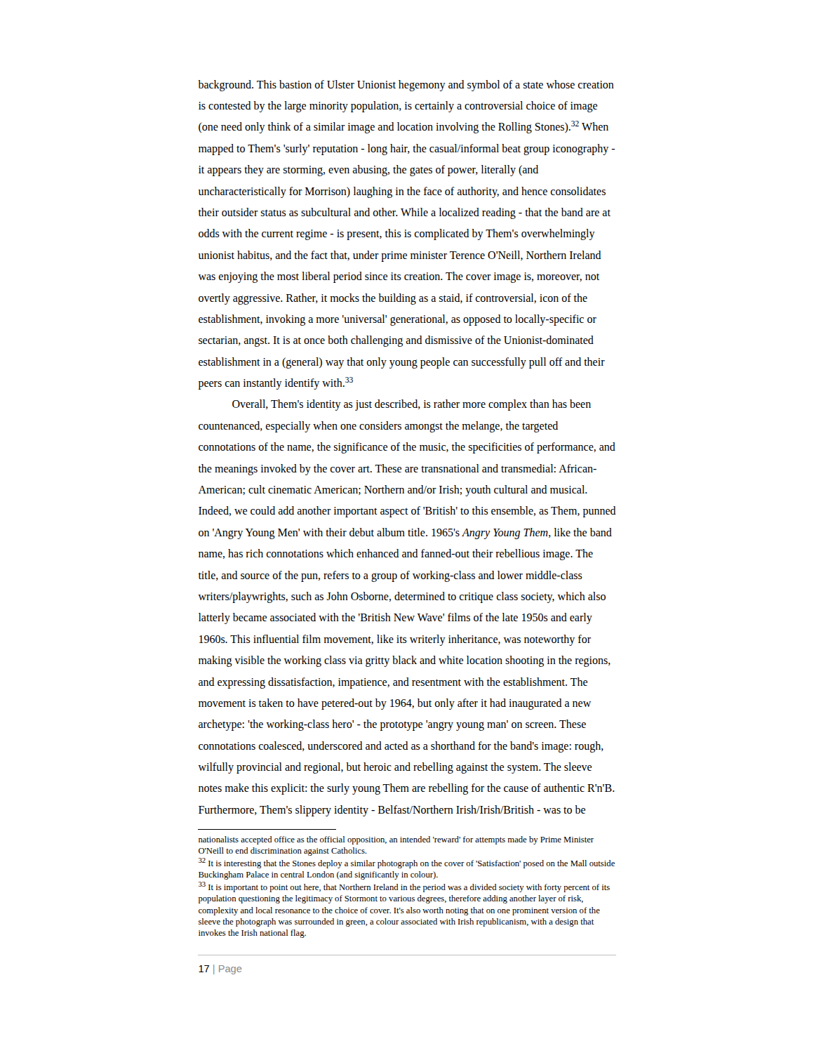background. This bastion of Ulster Unionist hegemony and symbol of a state whose creation is contested by the large minority population, is certainly a controversial choice of image (one need only think of a similar image and location involving the Rolling Stones).32 When mapped to Them's 'surly' reputation - long hair, the casual/informal beat group iconography - it appears they are storming, even abusing, the gates of power, literally (and uncharacteristically for Morrison) laughing in the face of authority, and hence consolidates their outsider status as subcultural and other. While a localized reading - that the band are at odds with the current regime - is present, this is complicated by Them's overwhelmingly unionist habitus, and the fact that, under prime minister Terence O'Neill, Northern Ireland was enjoying the most liberal period since its creation. The cover image is, moreover, not overtly aggressive. Rather, it mocks the building as a staid, if controversial, icon of the establishment, invoking a more 'universal' generational, as opposed to locally-specific or sectarian, angst. It is at once both challenging and dismissive of the Unionist-dominated establishment in a (general) way that only young people can successfully pull off and their peers can instantly identify with.33
Overall, Them's identity as just described, is rather more complex than has been countenanced, especially when one considers amongst the melange, the targeted connotations of the name, the significance of the music, the specificities of performance, and the meanings invoked by the cover art. These are transnational and transmedial: African-American; cult cinematic American; Northern and/or Irish; youth cultural and musical. Indeed, we could add another important aspect of 'British' to this ensemble, as Them, punned on 'Angry Young Men' with their debut album title. 1965's Angry Young Them, like the band name, has rich connotations which enhanced and fanned-out their rebellious image. The title, and source of the pun, refers to a group of working-class and lower middle-class writers/playwrights, such as John Osborne, determined to critique class society, which also latterly became associated with the 'British New Wave' films of the late 1950s and early 1960s. This influential film movement, like its writerly inheritance, was noteworthy for making visible the working class via gritty black and white location shooting in the regions, and expressing dissatisfaction, impatience, and resentment with the establishment. The movement is taken to have petered-out by 1964, but only after it had inaugurated a new archetype: 'the working-class hero' - the prototype 'angry young man' on screen. These connotations coalesced, underscored and acted as a shorthand for the band's image: rough, wilfully provincial and regional, but heroic and rebelling against the system. The sleeve notes make this explicit: the surly young Them are rebelling for the cause of authentic R'n'B. Furthermore, Them's slippery identity - Belfast/Northern Irish/Irish/British - was to be
nationalists accepted office as the official opposition, an intended 'reward' for attempts made by Prime Minister O'Neill to end discrimination against Catholics.
32 It is interesting that the Stones deploy a similar photograph on the cover of 'Satisfaction' posed on the Mall outside Buckingham Palace in central London (and significantly in colour).
33 It is important to point out here, that Northern Ireland in the period was a divided society with forty percent of its population questioning the legitimacy of Stormont to various degrees, therefore adding another layer of risk, complexity and local resonance to the choice of cover. It's also worth noting that on one prominent version of the sleeve the photograph was surrounded in green, a colour associated with Irish republicanism, with a design that invokes the Irish national flag.
17 | Page